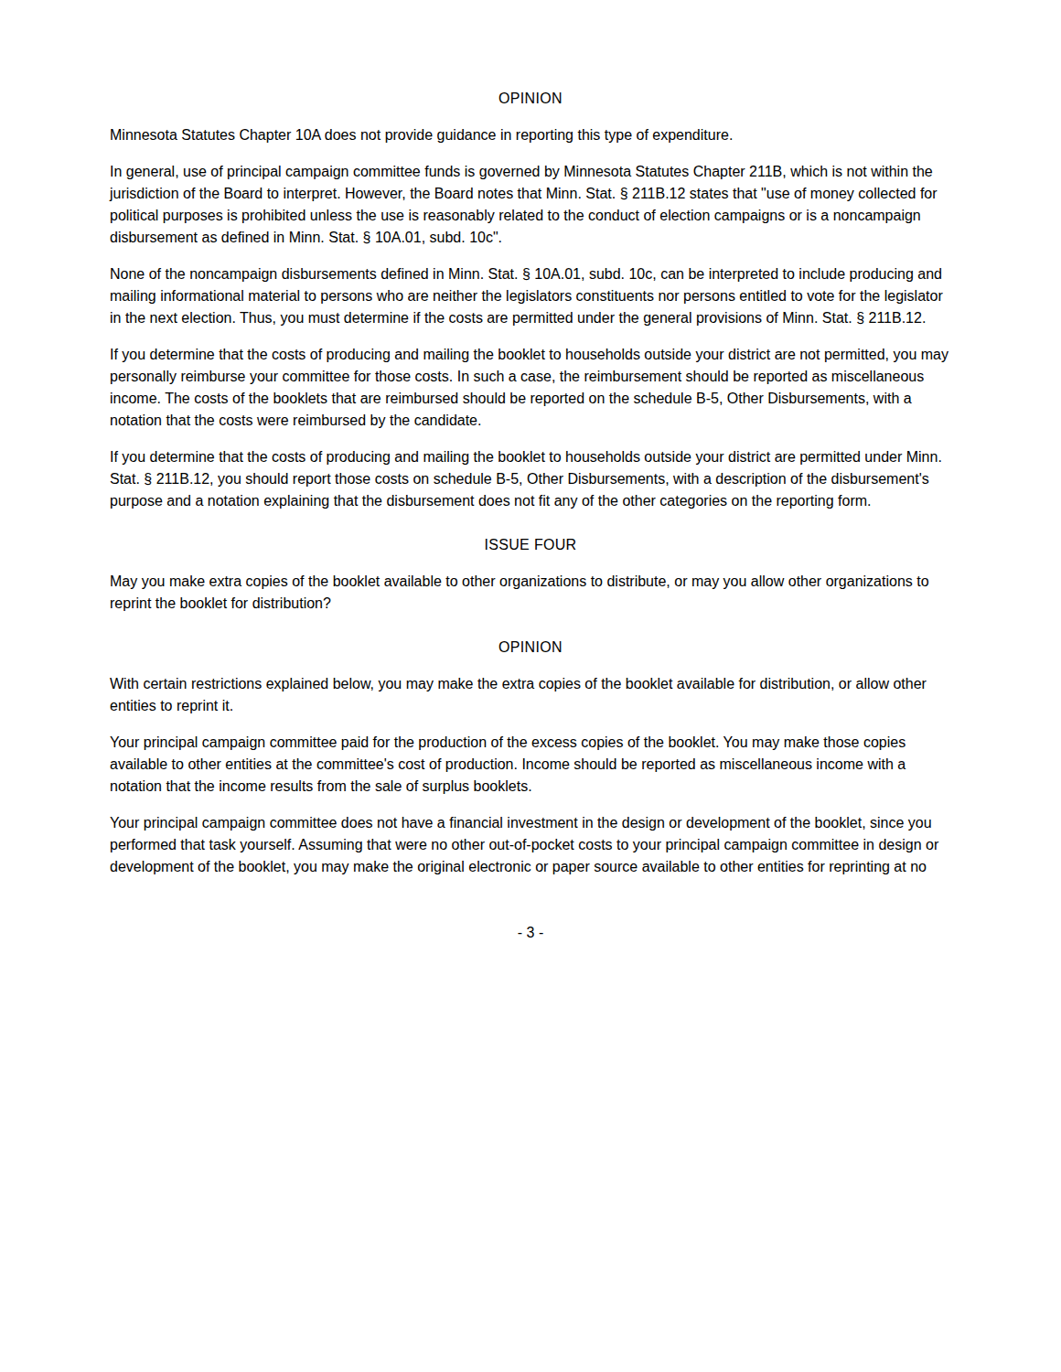OPINION
Minnesota Statutes Chapter 10A does not provide guidance in reporting this type of expenditure.
In general, use of principal campaign committee funds is governed by Minnesota Statutes Chapter 211B, which is not within the jurisdiction of the Board to interpret. However, the Board notes that Minn. Stat. § 211B.12 states that "use of money collected for political purposes is prohibited unless the use is reasonably related to the conduct of election campaigns or is a noncampaign disbursement as defined in Minn. Stat. § 10A.01, subd. 10c".
None of the noncampaign disbursements defined in Minn. Stat. § 10A.01, subd. 10c, can be interpreted to include producing and mailing informational material to persons who are neither the legislators constituents nor persons entitled to vote for the legislator in the next election. Thus, you must determine if the costs are permitted under the general provisions of Minn. Stat. § 211B.12.
If you determine that the costs of producing and mailing the booklet to households outside your district are not permitted, you may personally reimburse your committee for those costs. In such a case, the reimbursement should be reported as miscellaneous income. The costs of the booklets that are reimbursed should be reported on the schedule B-5, Other Disbursements, with a notation that the costs were reimbursed by the candidate.
If you determine that the costs of producing and mailing the booklet to households outside your district are permitted under Minn. Stat. § 211B.12, you should report those costs on schedule B-5, Other Disbursements, with a description of the disbursement's purpose and a notation explaining that the disbursement does not fit any of the other categories on the reporting form.
ISSUE FOUR
May you make extra copies of the booklet available to other organizations to distribute, or may you allow other organizations to reprint the booklet for distribution?
OPINION
With certain restrictions explained below, you may make the extra copies of the booklet available for distribution, or allow other entities to reprint it.
Your principal campaign committee paid for the production of the excess copies of the booklet. You may make those copies available to other entities at the committee's cost of production. Income should be reported as miscellaneous income with a notation that the income results from the sale of surplus booklets.
Your principal campaign committee does not have a financial investment in the design or development of the booklet, since you performed that task yourself. Assuming that were no other out-of-pocket costs to your principal campaign committee in design or development of the booklet, you may make the original electronic or paper source available to other entities for reprinting at no
- 3 -